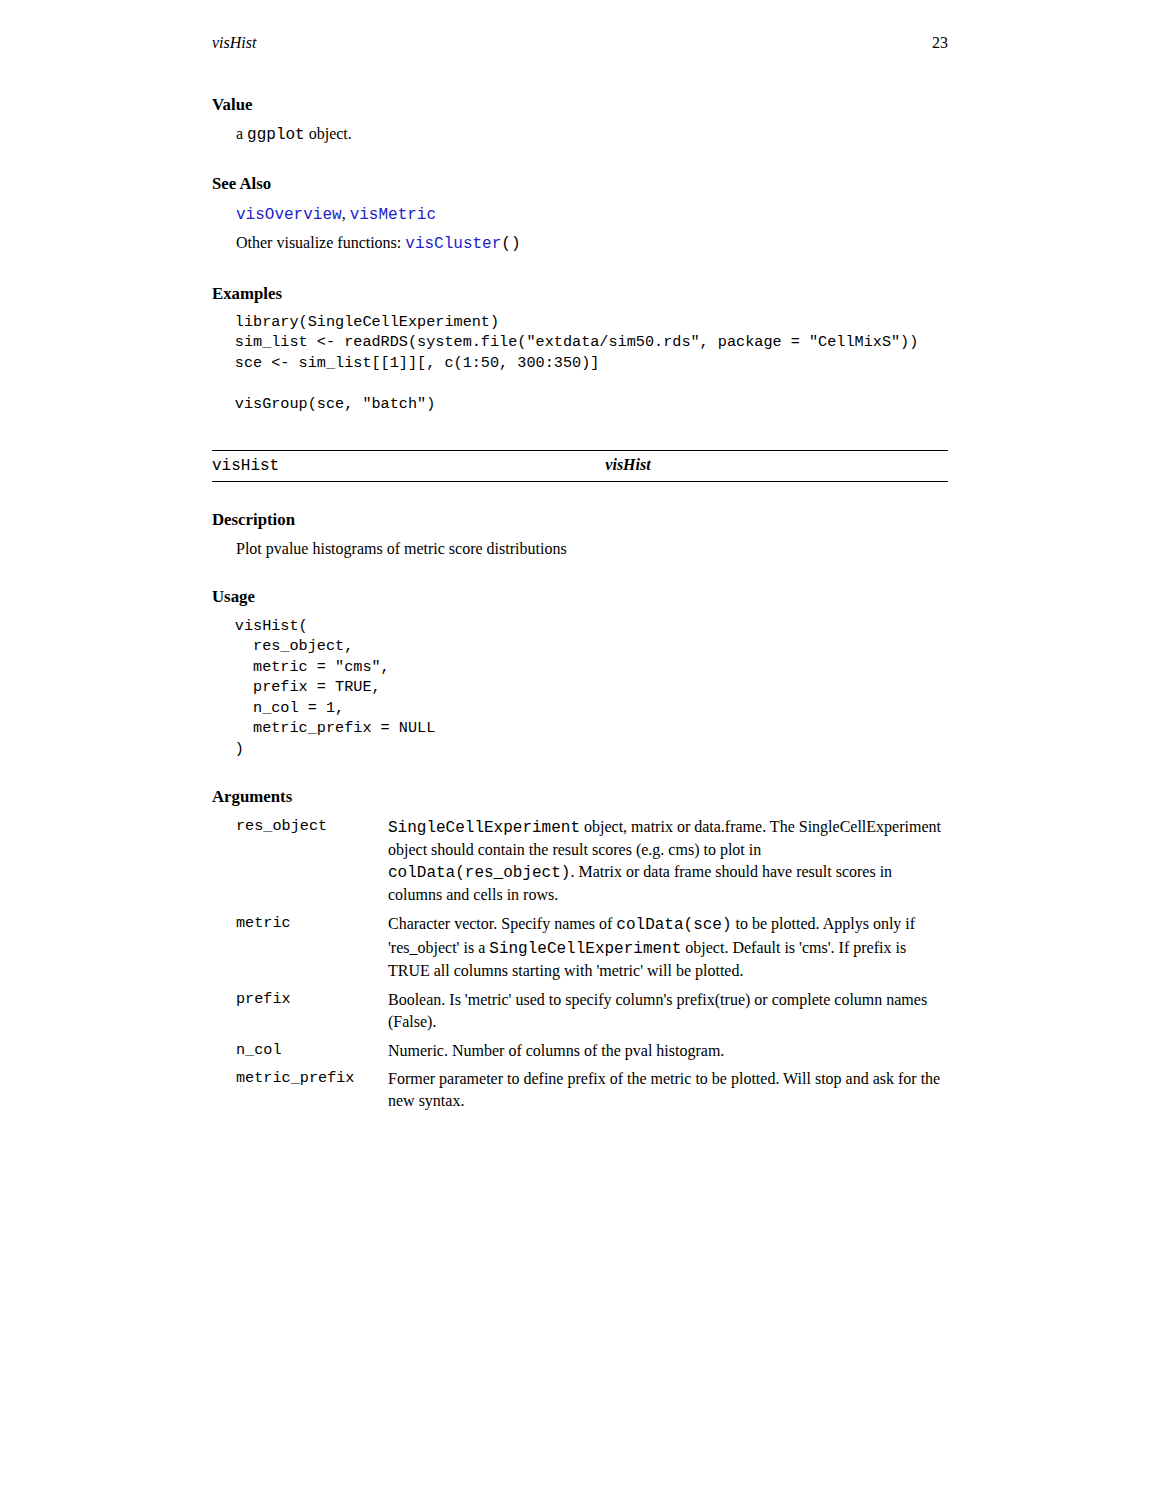visHist 23
Value
a ggplot object.
See Also
visOverview, visMetric
Other visualize functions: visCluster()
Examples
library(SingleCellExperiment)
sim_list <- readRDS(system.file("extdata/sim50.rds", package = "CellMixS"))
sce <- sim_list[[1]][, c(1:50, 300:350)]

visGroup(sce, "batch")
visHist visHist
Description
Plot pvalue histograms of metric score distributions
Usage
visHist(
  res_object,
  metric = "cms",
  prefix = TRUE,
  n_col = 1,
  metric_prefix = NULL
)
Arguments
res_object
SingleCellExperiment object, matrix or data.frame. The SingleCellExperiment object should contain the result scores (e.g. cms) to plot in colData(res_object). Matrix or data frame should have result scores in columns and cells in rows.
metric
Character vector. Specify names of colData(sce) to be plotted. Applys only if 'res_object' is a SingleCellExperiment object. Default is 'cms'. If prefix is TRUE all columns starting with 'metric' will be plotted.
prefix
Boolean. Is 'metric' used to specify column's prefix(true) or complete column names (False).
n_col
Numeric. Number of columns of the pval histogram.
metric_prefix
Former parameter to define prefix of the metric to be plotted. Will stop and ask for the new syntax.